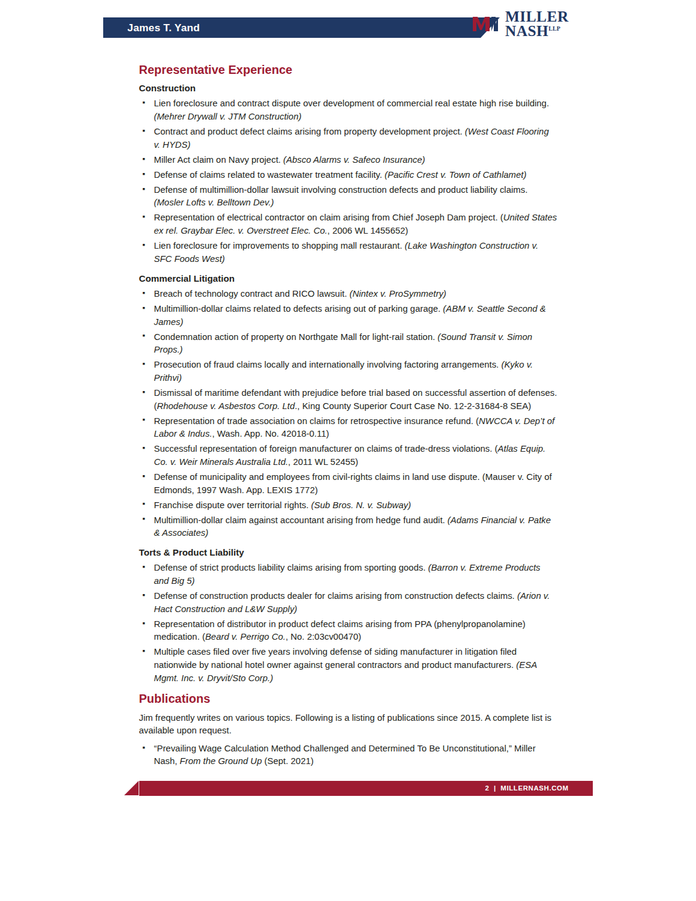James T. Yand
MILLER
NASHLLP
Representative Experience
Construction
Lien foreclosure and contract dispute over development of commercial real estate high rise building. (Mehrer Drywall v. JTM Construction)
Contract and product defect claims arising from property development project. (West Coast Flooring v. HYDS)
Miller Act claim on Navy project. (Absco Alarms v. Safeco Insurance)
Defense of claims related to wastewater treatment facility. (Pacific Crest v. Town of Cathlamet)
Defense of multimillion-dollar lawsuit involving construction defects and product liability claims. (Mosler Lofts v. Belltown Dev.)
Representation of electrical contractor on claim arising from Chief Joseph Dam project. (United States ex rel. Graybar Elec. v. Overstreet Elec. Co., 2006 WL 1455652)
Lien foreclosure for improvements to shopping mall restaurant. (Lake Washington Construction v. SFC Foods West)
Commercial Litigation
Breach of technology contract and RICO lawsuit. (Nintex v. ProSymmetry)
Multimillion-dollar claims related to defects arising out of parking garage. (ABM v. Seattle Second & James)
Condemnation action of property on Northgate Mall for light-rail station. (Sound Transit v. Simon Props.)
Prosecution of fraud claims locally and internationally involving factoring arrangements. (Kyko v. Prithvi)
Dismissal of maritime defendant with prejudice before trial based on successful assertion of defenses. (Rhodehouse v. Asbestos Corp. Ltd., King County Superior Court Case No. 12-2-31684-8 SEA)
Representation of trade association on claims for retrospective insurance refund. (NWCCA v. Dep’t of Labor & Indus., Wash. App. No. 42018-0.11)
Successful representation of foreign manufacturer on claims of trade-dress violations. (Atlas Equip. Co. v. Weir Minerals Australia Ltd., 2011 WL 52455)
Defense of municipality and employees from civil-rights claims in land use dispute. (Mauser v. City of Edmonds, 1997 Wash. App. LEXIS 1772)
Franchise dispute over territorial rights. (Sub Bros. N. v. Subway)
Multimillion-dollar claim against accountant arising from hedge fund audit. (Adams Financial v. Patke & Associates)
Torts & Product Liability
Defense of strict products liability claims arising from sporting goods. (Barron v. Extreme Products and Big 5)
Defense of construction products dealer for claims arising from construction defects claims. (Arion v. Hact Construction and L&W Supply)
Representation of distributor in product defect claims arising from PPA (phenylpropanolamine) medication. (Beard v. Perrigo Co., No. 2:03cv00470)
Multiple cases filed over five years involving defense of siding manufacturer in litigation filed nationwide by national hotel owner against general contractors and product manufacturers. (ESA Mgmt. Inc. v. Dryvit/Sto Corp.)
Publications
Jim frequently writes on various topics. Following is a listing of publications since 2015. A complete list is available upon request.
“Prevailing Wage Calculation Method Challenged and Determined To Be Unconstitutional,” Miller Nash, From the Ground Up (Sept. 2021)
2 | MILLERNASH.COM